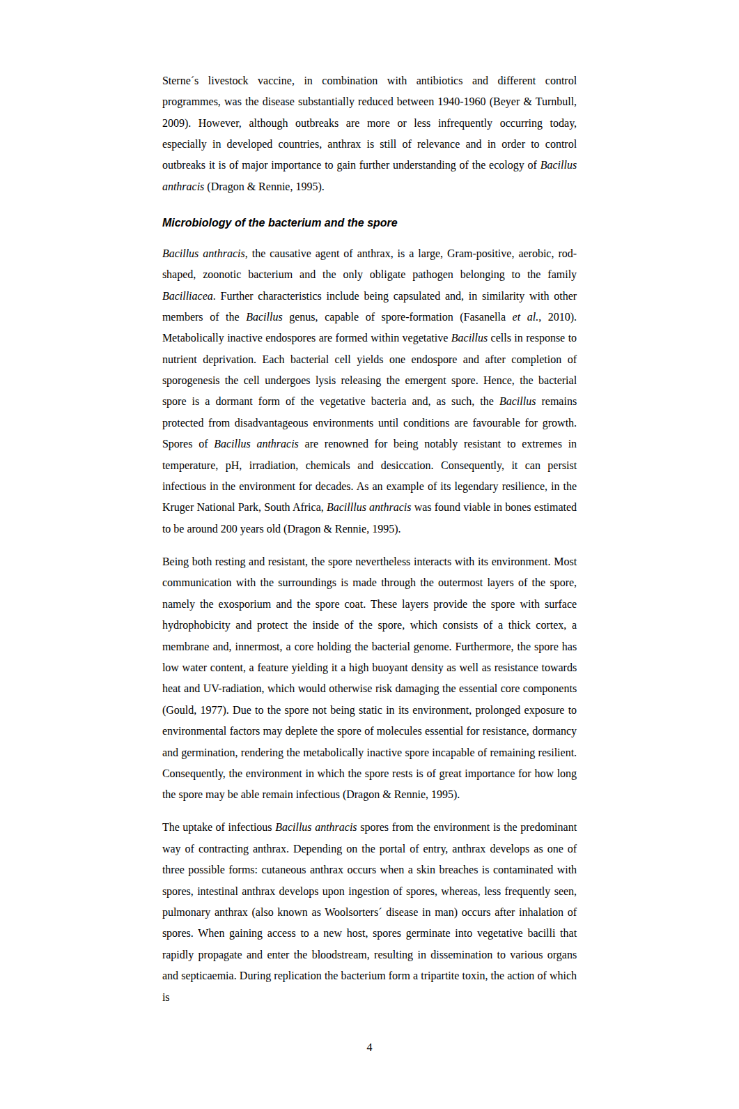Sterne´s livestock vaccine, in combination with antibiotics and different control programmes, was the disease substantially reduced between 1940-1960 (Beyer & Turnbull, 2009). However, although outbreaks are more or less infrequently occurring today, especially in developed countries, anthrax is still of relevance and in order to control outbreaks it is of major importance to gain further understanding of the ecology of Bacillus anthracis (Dragon & Rennie, 1995).
Microbiology of the bacterium and the spore
Bacillus anthracis, the causative agent of anthrax, is a large, Gram-positive, aerobic, rod-shaped, zoonotic bacterium and the only obligate pathogen belonging to the family Bacilliacea. Further characteristics include being capsulated and, in similarity with other members of the Bacillus genus, capable of spore-formation (Fasanella et al., 2010). Metabolically inactive endospores are formed within vegetative Bacillus cells in response to nutrient deprivation. Each bacterial cell yields one endospore and after completion of sporogenesis the cell undergoes lysis releasing the emergent spore. Hence, the bacterial spore is a dormant form of the vegetative bacteria and, as such, the Bacillus remains protected from disadvantageous environments until conditions are favourable for growth. Spores of Bacillus anthracis are renowned for being notably resistant to extremes in temperature, pH, irradiation, chemicals and desiccation. Consequently, it can persist infectious in the environment for decades. As an example of its legendary resilience, in the Kruger National Park, South Africa, Bacilllus anthracis was found viable in bones estimated to be around 200 years old (Dragon & Rennie, 1995).
Being both resting and resistant, the spore nevertheless interacts with its environment. Most communication with the surroundings is made through the outermost layers of the spore, namely the exosporium and the spore coat. These layers provide the spore with surface hydrophobicity and protect the inside of the spore, which consists of a thick cortex, a membrane and, innermost, a core holding the bacterial genome. Furthermore, the spore has low water content, a feature yielding it a high buoyant density as well as resistance towards heat and UV-radiation, which would otherwise risk damaging the essential core components (Gould, 1977). Due to the spore not being static in its environment, prolonged exposure to environmental factors may deplete the spore of molecules essential for resistance, dormancy and germination, rendering the metabolically inactive spore incapable of remaining resilient. Consequently, the environment in which the spore rests is of great importance for how long the spore may be able remain infectious (Dragon & Rennie, 1995).
The uptake of infectious Bacillus anthracis spores from the environment is the predominant way of contracting anthrax. Depending on the portal of entry, anthrax develops as one of three possible forms: cutaneous anthrax occurs when a skin breaches is contaminated with spores, intestinal anthrax develops upon ingestion of spores, whereas, less frequently seen, pulmonary anthrax (also known as Woolsorters´ disease in man) occurs after inhalation of spores. When gaining access to a new host, spores germinate into vegetative bacilli that rapidly propagate and enter the bloodstream, resulting in dissemination to various organs and septicaemia. During replication the bacterium form a tripartite toxin, the action of which is
4